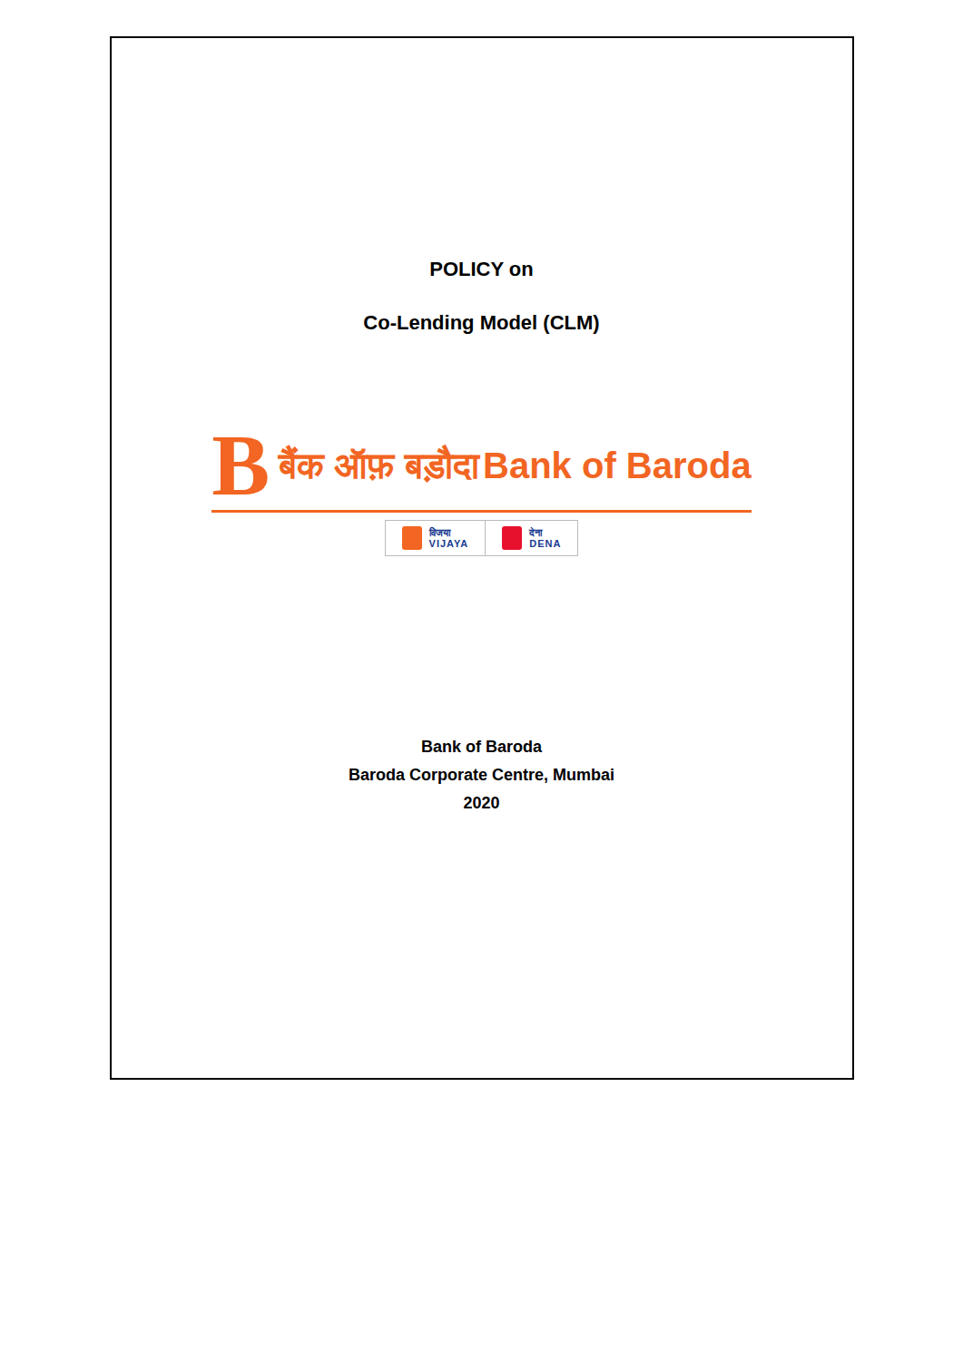POLICY on
Co-Lending Model (CLM)
B बैंक ऑफ़ बड़ौदा Bank of Baroda
विजया VIJAYA
देना DENA
Bank of Baroda
Baroda Corporate Centre, Mumbai
2020